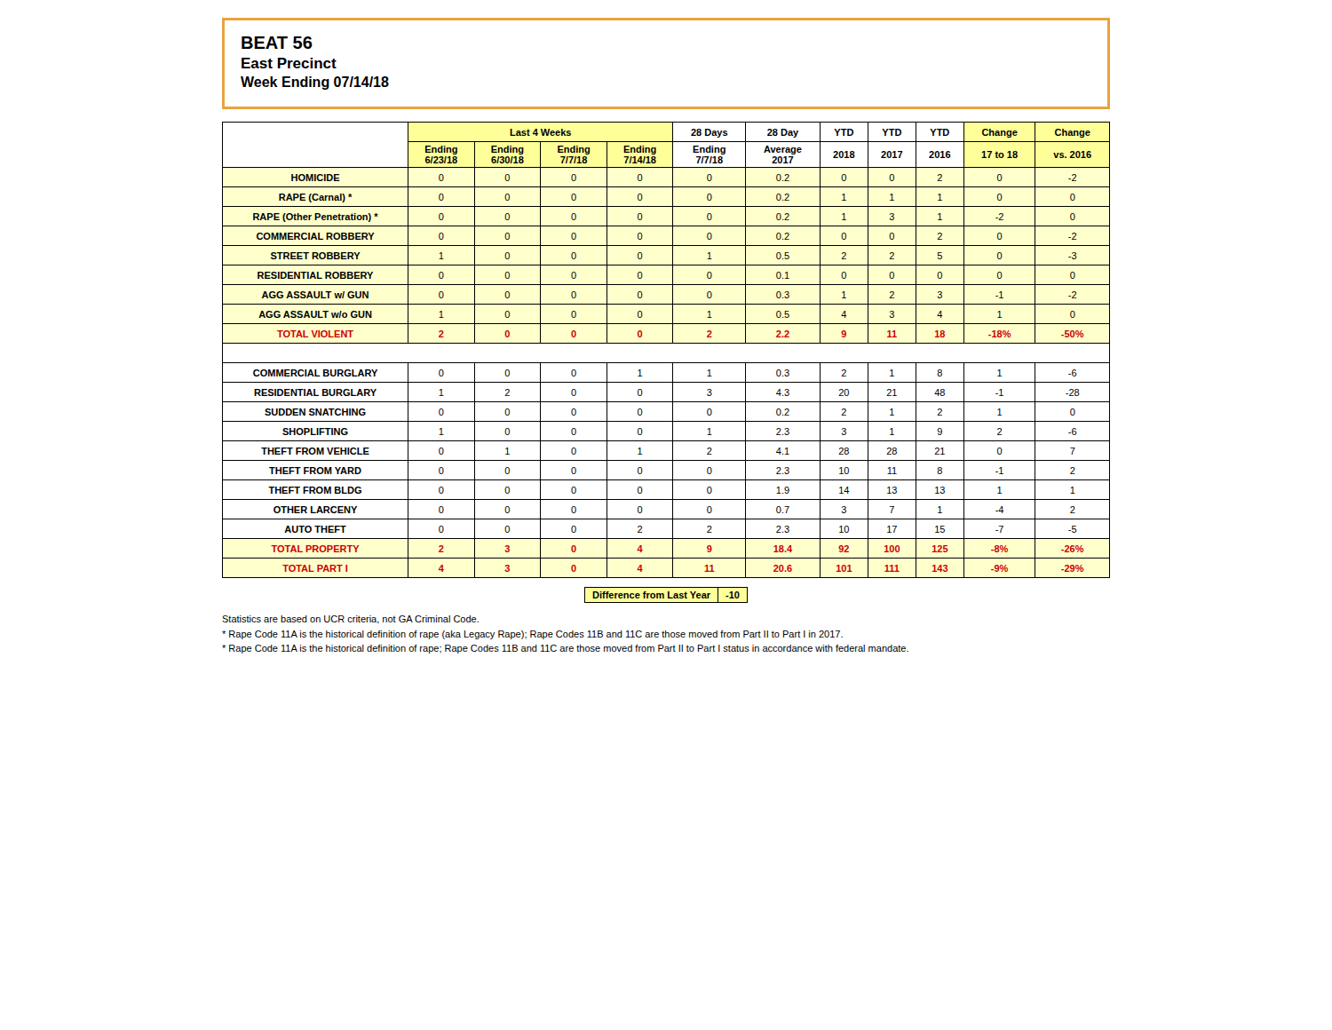BEAT 56
East Precinct
Week Ending 07/14/18
| | Last 4 Weeks | 28 Days | 28 Day | YTD | YTD | YTD | Change | Change |
| --- | --- | --- | --- | --- | --- | --- | --- | --- |
| Ending 6/23/18 | Ending 6/30/18 | Ending 7/7/18 | Ending 7/14/18 | Ending 7/7/18 | Average 2017 | 2018 | 2017 | 2016 | 17 to 18 | vs. 2016 |
| HOMICIDE | 0 | 0 | 0 | 0 | 0 | 0.2 | 0 | 0 | 2 | 0 | -2 |
| RAPE (Carnal) * | 0 | 0 | 0 | 0 | 0 | 0.2 | 1 | 1 | 1 | 0 | 0 |
| RAPE (Other Penetration) * | 0 | 0 | 0 | 0 | 0 | 0.2 | 1 | 3 | 1 | -2 | 0 |
| COMMERCIAL ROBBERY | 0 | 0 | 0 | 0 | 0 | 0.2 | 0 | 0 | 2 | 0 | -2 |
| STREET ROBBERY | 1 | 0 | 0 | 0 | 1 | 0.5 | 2 | 2 | 5 | 0 | -3 |
| RESIDENTIAL ROBBERY | 0 | 0 | 0 | 0 | 0 | 0.1 | 0 | 0 | 0 | 0 | 0 |
| AGG ASSAULT w/ GUN | 0 | 0 | 0 | 0 | 0 | 0.3 | 1 | 2 | 3 | -1 | -2 |
| AGG ASSAULT w/o GUN | 1 | 0 | 0 | 0 | 1 | 0.5 | 4 | 3 | 4 | 1 | 0 |
| TOTAL VIOLENT | 2 | 0 | 0 | 0 | 2 | 2.2 | 9 | 11 | 18 | -18% | -50% |
| COMMERCIAL BURGLARY | 0 | 0 | 0 | 1 | 1 | 0.3 | 2 | 1 | 8 | 1 | -6 |
| RESIDENTIAL BURGLARY | 1 | 2 | 0 | 0 | 3 | 4.3 | 20 | 21 | 48 | -1 | -28 |
| SUDDEN SNATCHING | 0 | 0 | 0 | 0 | 0 | 0.2 | 2 | 1 | 2 | 1 | 0 |
| SHOPLIFTING | 1 | 0 | 0 | 0 | 1 | 2.3 | 3 | 1 | 9 | 2 | -6 |
| THEFT FROM VEHICLE | 0 | 1 | 0 | 1 | 2 | 4.1 | 28 | 28 | 21 | 0 | 7 |
| THEFT FROM YARD | 0 | 0 | 0 | 0 | 0 | 2.3 | 10 | 11 | 8 | -1 | 2 |
| THEFT FROM BLDG | 0 | 0 | 0 | 0 | 0 | 1.9 | 14 | 13 | 13 | 1 | 1 |
| OTHER LARCENY | 0 | 0 | 0 | 0 | 0 | 0.7 | 3 | 7 | 1 | -4 | 2 |
| AUTO THEFT | 0 | 0 | 0 | 2 | 2 | 2.3 | 10 | 17 | 15 | -7 | -5 |
| TOTAL PROPERTY | 2 | 3 | 0 | 4 | 9 | 18.4 | 92 | 100 | 125 | -8% | -26% |
| TOTAL PART I | 4 | 3 | 0 | 4 | 11 | 20.6 | 101 | 111 | 143 | -9% | -29% |
| Difference from Last Year | -10 |
Statistics are based on UCR criteria, not GA Criminal Code.
* Rape Code 11A is the historical definition of rape (aka Legacy Rape); Rape Codes 11B and 11C are those moved from Part II to Part I in 2017.
* Rape Code 11A is the historical definition of rape; Rape Codes 11B and 11C are those moved from Part II to Part I status in accordance with federal mandate.